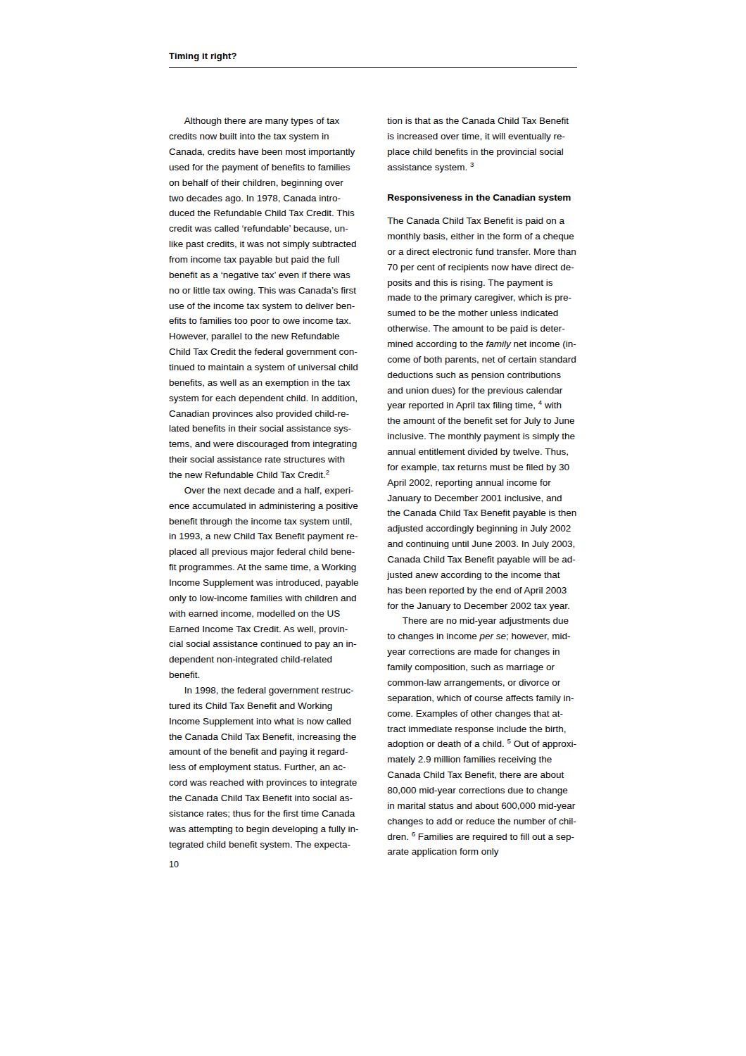Timing it right?
Although there are many types of tax credits now built into the tax system in Canada, credits have been most importantly used for the payment of benefits to families on behalf of their children, beginning over two decades ago. In 1978, Canada introduced the Refundable Child Tax Credit. This credit was called ‘refundable’ because, unlike past credits, it was not simply subtracted from income tax payable but paid the full benefit as a ‘negative tax’ even if there was no or little tax owing. This was Canada’s first use of the income tax system to deliver benefits to families too poor to owe income tax. However, parallel to the new Refundable Child Tax Credit the federal government continued to maintain a system of universal child benefits, as well as an exemption in the tax system for each dependent child. In addition, Canadian provinces also provided child-related benefits in their social assistance systems, and were discouraged from integrating their social assistance rate structures with the new Refundable Child Tax Credit.2
Over the next decade and a half, experience accumulated in administering a positive benefit through the income tax system until, in 1993, a new Child Tax Benefit payment replaced all previous major federal child benefit programmes. At the same time, a Working Income Supplement was introduced, payable only to low-income families with children and with earned income, modelled on the US Earned Income Tax Credit. As well, provincial social assistance continued to pay an independent non-integrated child-related benefit.
In 1998, the federal government restructured its Child Tax Benefit and Working Income Supplement into what is now called the Canada Child Tax Benefit, increasing the amount of the benefit and paying it regardless of employment status. Further, an accord was reached with provinces to integrate the Canada Child Tax Benefit into social assistance rates; thus for the first time Canada was attempting to begin developing a fully integrated child benefit system. The expectation is that as the Canada Child Tax Benefit is increased over time, it will eventually replace child benefits in the provincial social assistance system. 3
Responsiveness in the Canadian system
The Canada Child Tax Benefit is paid on a monthly basis, either in the form of a cheque or a direct electronic fund transfer. More than 70 per cent of recipients now have direct deposits and this is rising. The payment is made to the primary caregiver, which is presumed to be the mother unless indicated otherwise. The amount to be paid is determined according to the family net income (income of both parents, net of certain standard deductions such as pension contributions and union dues) for the previous calendar year reported in April tax filing time, 4 with the amount of the benefit set for July to June inclusive. The monthly payment is simply the annual entitlement divided by twelve. Thus, for example, tax returns must be filed by 30 April 2002, reporting annual income for January to December 2001 inclusive, and the Canada Child Tax Benefit payable is then adjusted accordingly beginning in July 2002 and continuing until June 2003. In July 2003, Canada Child Tax Benefit payable will be adjusted anew according to the income that has been reported by the end of April 2003 for the January to December 2002 tax year.
There are no mid-year adjustments due to changes in income per se; however, mid-year corrections are made for changes in family composition, such as marriage or common-law arrangements, or divorce or separation, which of course affects family income. Examples of other changes that attract immediate response include the birth, adoption or death of a child. 5 Out of approximately 2.9 million families receiving the Canada Child Tax Benefit, there are about 80,000 mid-year corrections due to change in marital status and about 600,000 mid-year changes to add or reduce the number of children. 6 Families are required to fill out a separate application form only
10